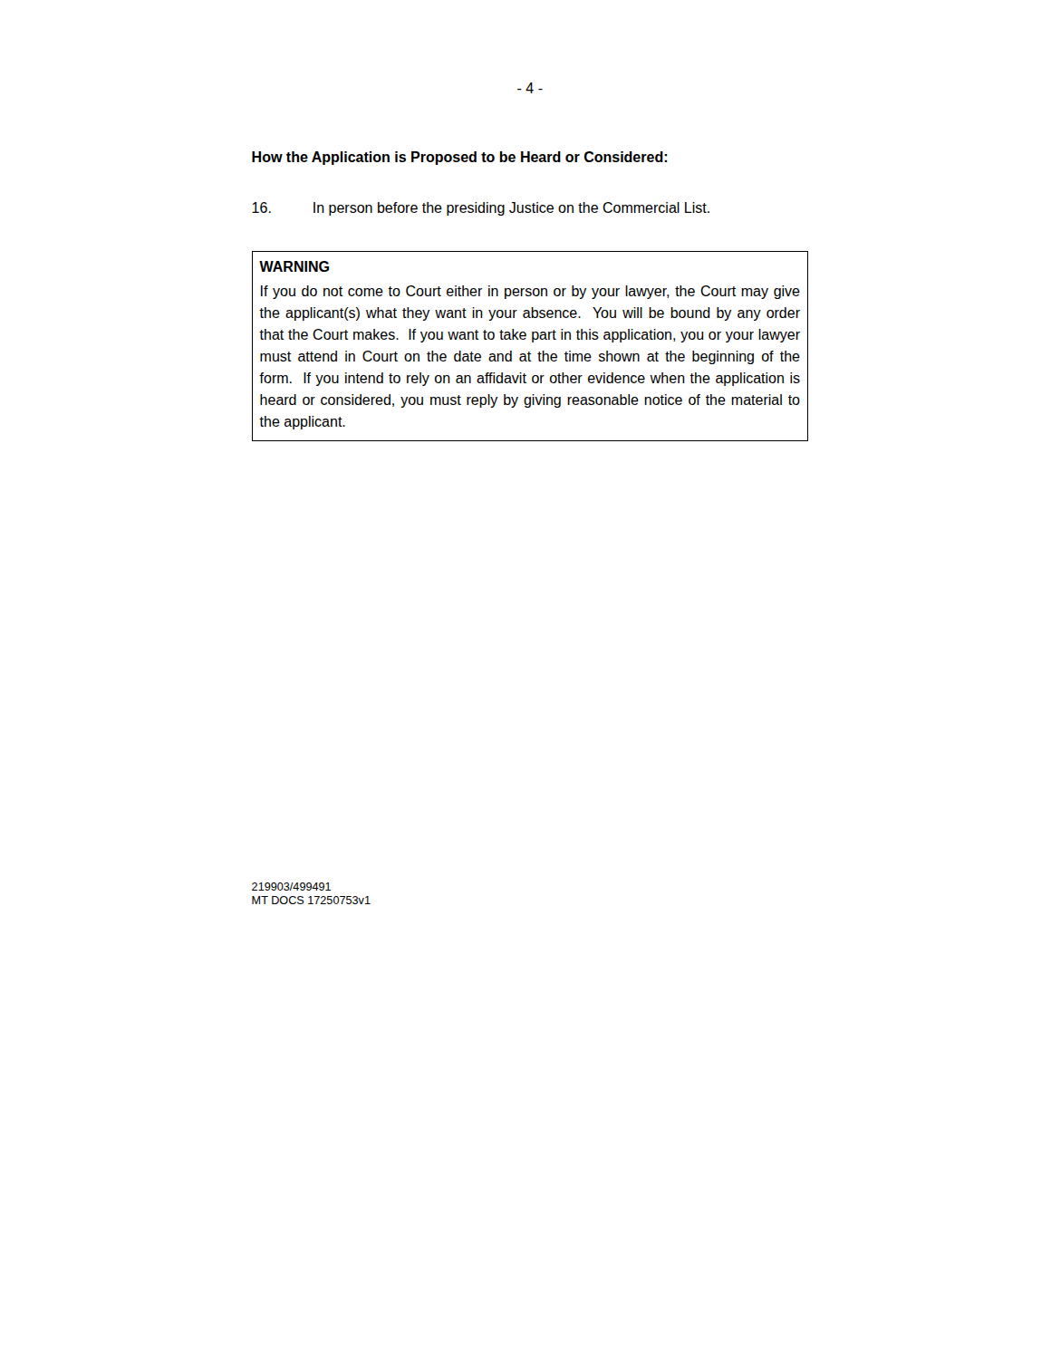- 4 -
How the Application is Proposed to be Heard or Considered:
16. In person before the presiding Justice on the Commercial List.
WARNING
If you do not come to Court either in person or by your lawyer, the Court may give the applicant(s) what they want in your absence. You will be bound by any order that the Court makes. If you want to take part in this application, you or your lawyer must attend in Court on the date and at the time shown at the beginning of the form. If you intend to rely on an affidavit or other evidence when the application is heard or considered, you must reply by giving reasonable notice of the material to the applicant.
219903/499491
MT DOCS 17250753v1